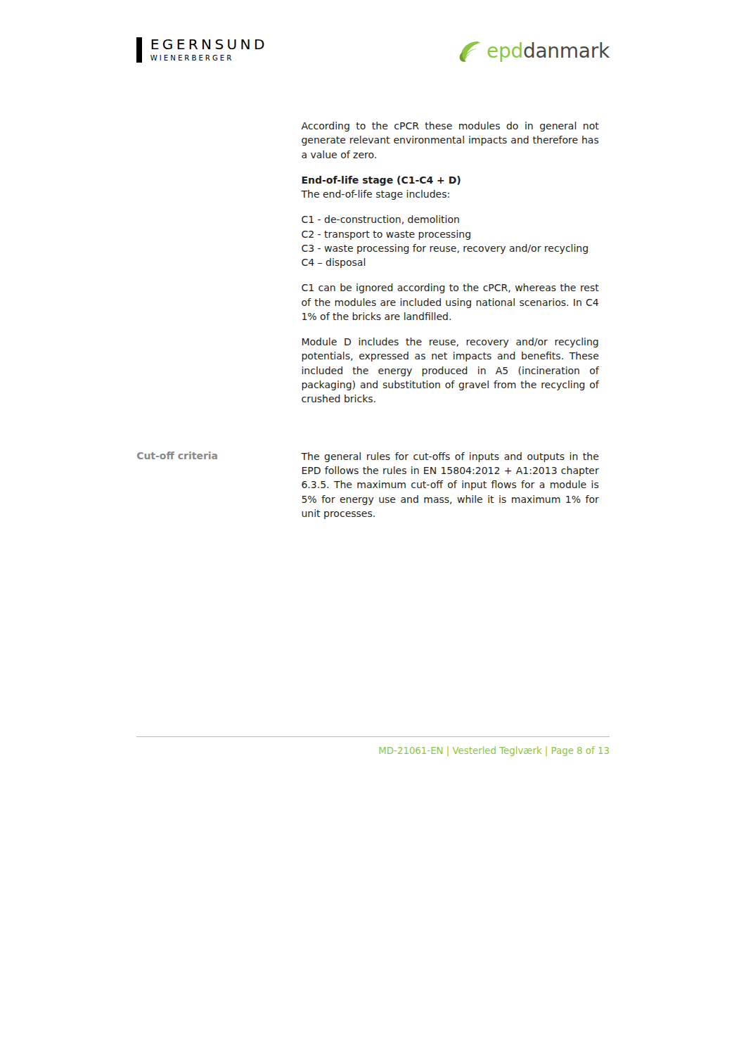EGERNSUND
WIENERBERGER
epddanmark
According to the cPCR these modules do in general not generate relevant environmental impacts and therefore has a value of zero.
End-of-life stage (C1-C4 + D)
The end-of-life stage includes:
C1 - de-construction, demolition
C2 - transport to waste processing
C3 - waste processing for reuse, recovery and/or recycling
C4 – disposal
C1 can be ignored according to the cPCR, whereas the rest of the modules are included using national scenarios. In C4 1% of the bricks are landfilled.
Module D includes the reuse, recovery and/or recycling potentials, expressed as net impacts and benefits. These included the energy produced in A5 (incineration of packaging) and substitution of gravel from the recycling of crushed bricks.
Cut-off criteria
The general rules for cut-offs of inputs and outputs in the EPD follows the rules in EN 15804:2012 + A1:2013 chapter 6.3.5. The maximum cut-off of input flows for a module is 5% for energy use and mass, while it is maximum 1% for unit processes.
MD-21061-EN | Vesterled Teglværk | Page 8 of 13